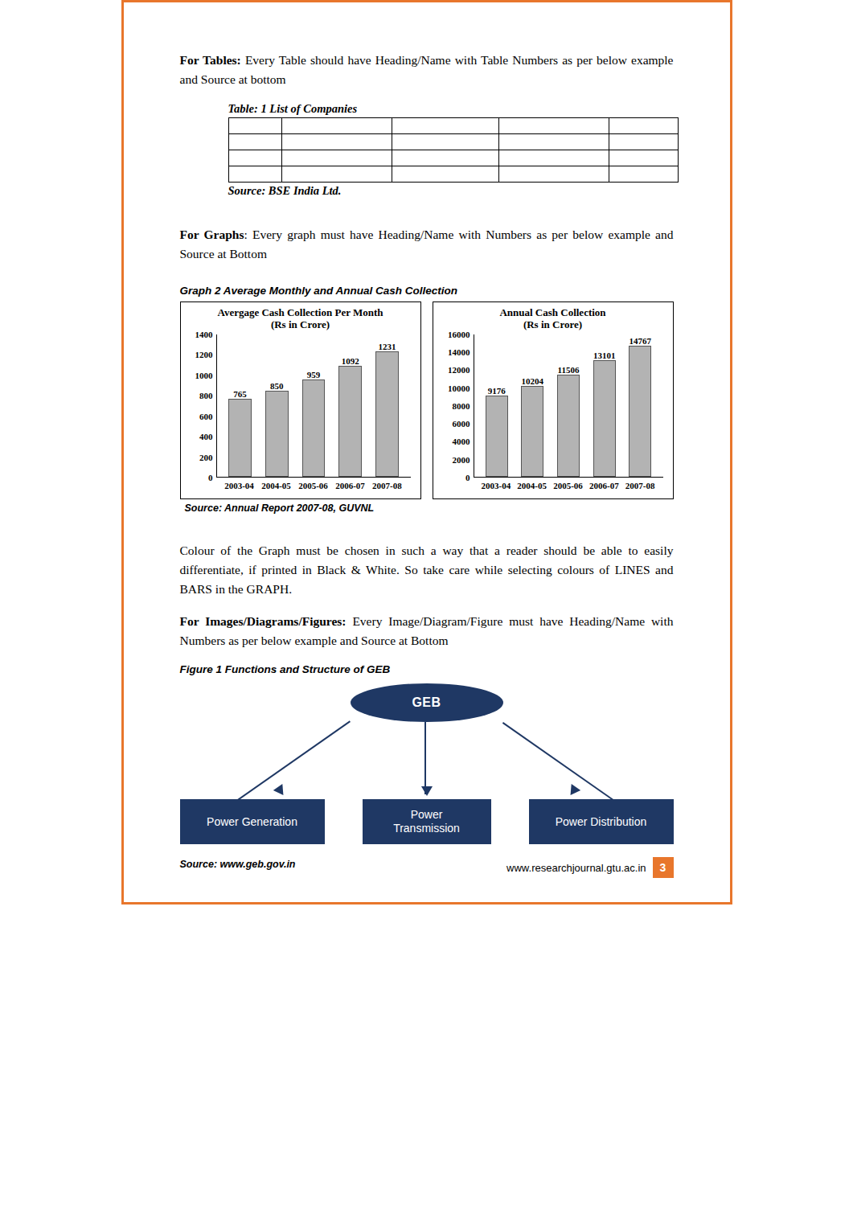For Tables: Every Table should have Heading/Name with Table Numbers as per below example and Source at bottom
Table: 1 List of Companies
Source: BSE India Ltd.
For Graphs: Every graph must have Heading/Name with Numbers as per below example and Source at Bottom
Graph 2 Average Monthly and Annual Cash Collection
Avergage Cash Collection Per Month
(Rs in Crore)
1400 1200 1000 800 600 400 200 0
765
850
959
1092
1231
2003-04 2004-05 2005-06 2006-07 2007-08
Annual Cash Collection
(Rs in Crore)
16000 14000 12000 10000 8000 6000 4000 2000 0
9176
10204
11506
13101
14767
2003-04 2004-05 2005-06 2006-07 2007-08
Source: Annual Report 2007-08, GUVNL
Colour of the Graph must be chosen in such a way that a reader should be able to easily differentiate, if printed in Black & White. So take care while selecting colours of LINES and BARS in the GRAPH.
For Images/Diagrams/Figures: Every Image/Diagram/Figure must have Heading/Name with Numbers as per below example and Source at Bottom
Figure 1 Functions and Structure of GEB
GEB
Power Generation
Power
Transmission
Power Distribution
Source: www.geb.gov.in
www.researchjournal.gtu.ac.in 3